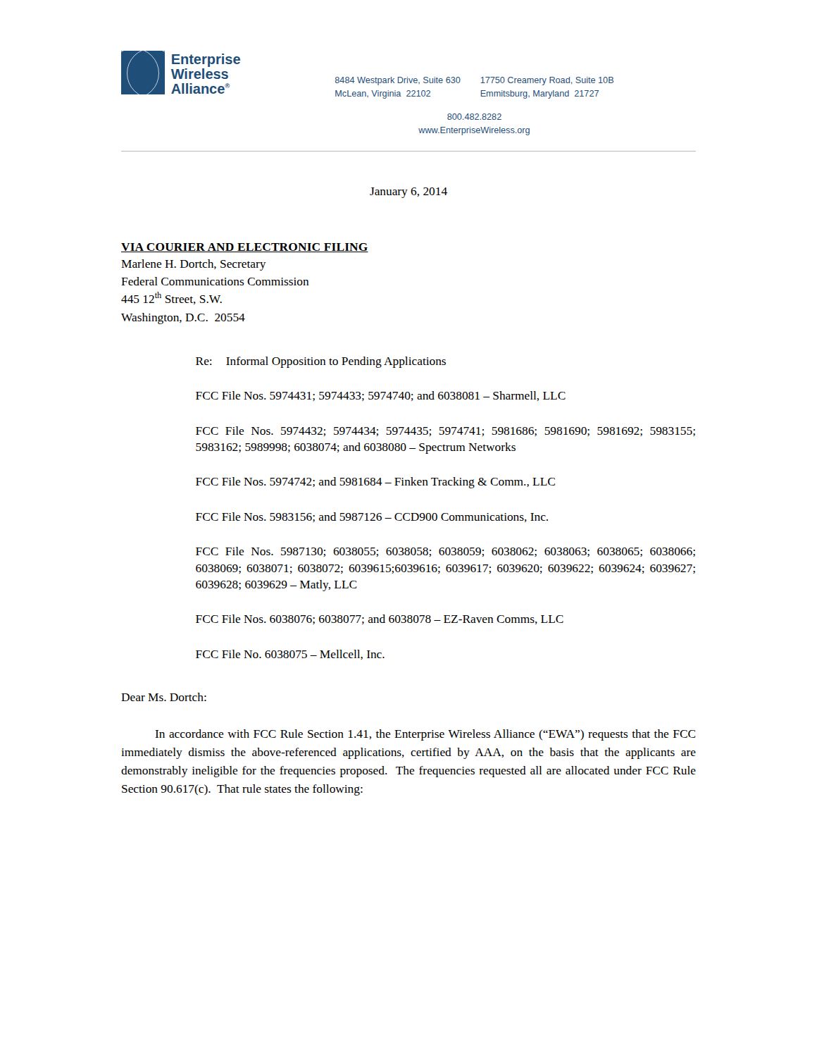Enterprise
Wireless
Alliance®
8484 Westpark Drive, Suite 630
McLean, Virginia 22102
17750 Creamery Road, Suite 10B
Emmitsburg, Maryland 21727
800.482.8282
www.EnterpriseWireless.org
January 6, 2014
VIA COURIER AND ELECTRONIC FILING
Marlene H. Dortch, Secretary
Federal Communications Commission
445 12th Street, S.W.
Washington, D.C. 20554
Re: Informal Opposition to Pending Applications
FCC File Nos. 5974431; 5974433; 5974740; and 6038081 – Sharmell, LLC
FCC File Nos. 5974432; 5974434; 5974435; 5974741; 5981686; 5981690; 5981692; 5983155; 5983162; 5989998; 6038074; and 6038080 – Spectrum Networks
FCC File Nos. 5974742; and 5981684 – Finken Tracking & Comm., LLC
FCC File Nos. 5983156; and 5987126 – CCD900 Communications, Inc.
FCC File Nos. 5987130; 6038055; 6038058; 6038059; 6038062; 6038063; 6038065; 6038066; 6038069; 6038071; 6038072; 6039615;6039616; 6039617; 6039620; 6039622; 6039624; 6039627; 6039628; 6039629 – Matly, LLC
FCC File Nos. 6038076; 6038077; and 6038078 – EZ-Raven Comms, LLC
FCC File No. 6038075 – Mellcell, Inc.
Dear Ms. Dortch:
In accordance with FCC Rule Section 1.41, the Enterprise Wireless Alliance (“EWA”) requests that the FCC immediately dismiss the above-referenced applications, certified by AAA, on the basis that the applicants are demonstrably ineligible for the frequencies proposed. The frequencies requested all are allocated under FCC Rule Section 90.617(c). That rule states the following: